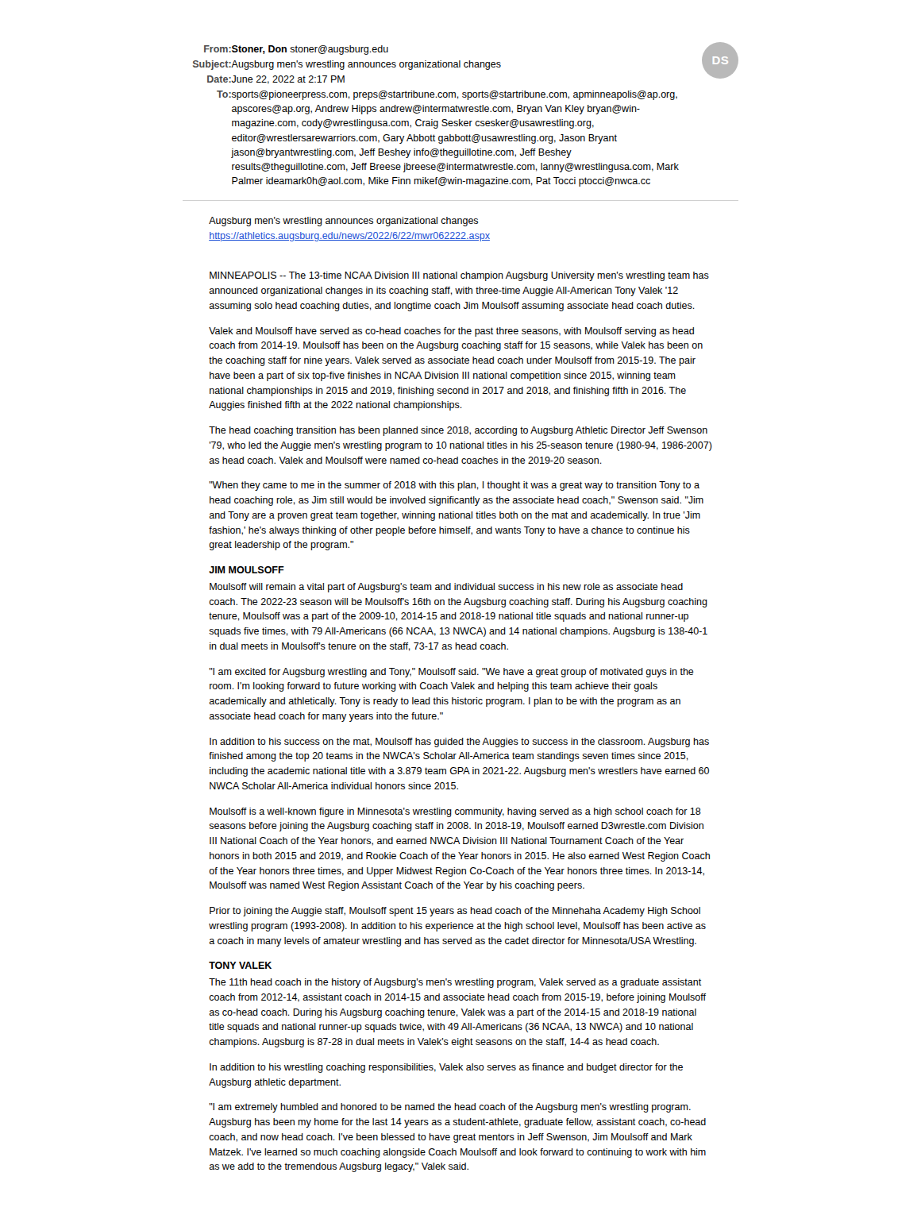DS
| From: | Stoner, Don stoner@augsburg.edu |
| Subject: | Augsburg men's wrestling announces organizational changes |
| Date: | June 22, 2022 at 2:17 PM |
| To: | sports@pioneerpress.com, preps@startribune.com, sports@startribune.com, apminneapolis@ap.org, apscores@ap.org, Andrew Hipps andrew@intermatwrestle.com, Bryan Van Kley bryan@win-magazine.com, cody@wrestlingusa.com, Craig Sesker csesker@usawrestling.org, editor@wrestlersarewarriors.com, Gary Abbott gabbott@usawrestling.org, Jason Bryant jason@bryantwrestling.com, Jeff Beshey info@theguillotine.com, Jeff Beshey results@theguillotine.com, Jeff Breese jbreese@intermatwrestle.com, lanny@wrestlingusa.com, Mark Palmer ideamark0h@aol.com, Mike Finn mikef@win-magazine.com, Pat Tocci ptocci@nwca.cc |
Augsburg men's wrestling announces organizational changes
https://athletics.augsburg.edu/news/2022/6/22/mwr062222.aspx
MINNEAPOLIS -- The 13-time NCAA Division III national champion Augsburg University men's wrestling team has announced organizational changes in its coaching staff, with three-time Auggie All-American Tony Valek '12 assuming solo head coaching duties, and longtime coach Jim Moulsoff assuming associate head coach duties.
Valek and Moulsoff have served as co-head coaches for the past three seasons, with Moulsoff serving as head coach from 2014-19. Moulsoff has been on the Augsburg coaching staff for 15 seasons, while Valek has been on the coaching staff for nine years. Valek served as associate head coach under Moulsoff from 2015-19. The pair have been a part of six top-five finishes in NCAA Division III national competition since 2015, winning team national championships in 2015 and 2019, finishing second in 2017 and 2018, and finishing fifth in 2016. The Auggies finished fifth at the 2022 national championships.
The head coaching transition has been planned since 2018, according to Augsburg Athletic Director Jeff Swenson '79, who led the Auggie men's wrestling program to 10 national titles in his 25-season tenure (1980-94, 1986-2007) as head coach. Valek and Moulsoff were named co-head coaches in the 2019-20 season.
"When they came to me in the summer of 2018 with this plan, I thought it was a great way to transition Tony to a head coaching role, as Jim still would be involved significantly as the associate head coach," Swenson said. "Jim and Tony are a proven great team together, winning national titles both on the mat and academically. In true 'Jim fashion,' he's always thinking of other people before himself, and wants Tony to have a chance to continue his great leadership of the program."
JIM MOULSOFF
Moulsoff will remain a vital part of Augsburg's team and individual success in his new role as associate head coach. The 2022-23 season will be Moulsoff's 16th on the Augsburg coaching staff. During his Augsburg coaching tenure, Moulsoff was a part of the 2009-10, 2014-15 and 2018-19 national title squads and national runner-up squads five times, with 79 All-Americans (66 NCAA, 13 NWCA) and 14 national champions. Augsburg is 138-40-1 in dual meets in Moulsoff's tenure on the staff, 73-17 as head coach.
"I am excited for Augsburg wrestling and Tony," Moulsoff said. "We have a great group of motivated guys in the room. I'm looking forward to future working with Coach Valek and helping this team achieve their goals academically and athletically. Tony is ready to lead this historic program. I plan to be with the program as an associate head coach for many years into the future."
In addition to his success on the mat, Moulsoff has guided the Auggies to success in the classroom. Augsburg has finished among the top 20 teams in the NWCA's Scholar All-America team standings seven times since 2015, including the academic national title with a 3.879 team GPA in 2021-22. Augsburg men's wrestlers have earned 60 NWCA Scholar All-America individual honors since 2015.
Moulsoff is a well-known figure in Minnesota's wrestling community, having served as a high school coach for 18 seasons before joining the Augsburg coaching staff in 2008. In 2018-19, Moulsoff earned D3wrestle.com Division III National Coach of the Year honors, and earned NWCA Division III National Tournament Coach of the Year honors in both 2015 and 2019, and Rookie Coach of the Year honors in 2015. He also earned West Region Coach of the Year honors three times, and Upper Midwest Region Co-Coach of the Year honors three times. In 2013-14, Moulsoff was named West Region Assistant Coach of the Year by his coaching peers.
Prior to joining the Auggie staff, Moulsoff spent 15 years as head coach of the Minnehaha Academy High School wrestling program (1993-2008). In addition to his experience at the high school level, Moulsoff has been active as a coach in many levels of amateur wrestling and has served as the cadet director for Minnesota/USA Wrestling.
TONY VALEK
The 11th head coach in the history of Augsburg's men's wrestling program, Valek served as a graduate assistant coach from 2012-14, assistant coach in 2014-15 and associate head coach from 2015-19, before joining Moulsoff as co-head coach. During his Augsburg coaching tenure, Valek was a part of the 2014-15 and 2018-19 national title squads and national runner-up squads twice, with 49 All-Americans (36 NCAA, 13 NWCA) and 10 national champions. Augsburg is 87-28 in dual meets in Valek's eight seasons on the staff, 14-4 as head coach.
In addition to his wrestling coaching responsibilities, Valek also serves as finance and budget director for the Augsburg athletic department.
"I am extremely humbled and honored to be named the head coach of the Augsburg men's wrestling program. Augsburg has been my home for the last 14 years as a student-athlete, graduate fellow, assistant coach, co-head coach, and now head coach. I've been blessed to have great mentors in Jeff Swenson, Jim Moulsoff and Mark Matzek. I've learned so much coaching alongside Coach Moulsoff and look forward to continuing to work with him as we add to the tremendous Augsburg legacy," Valek said.